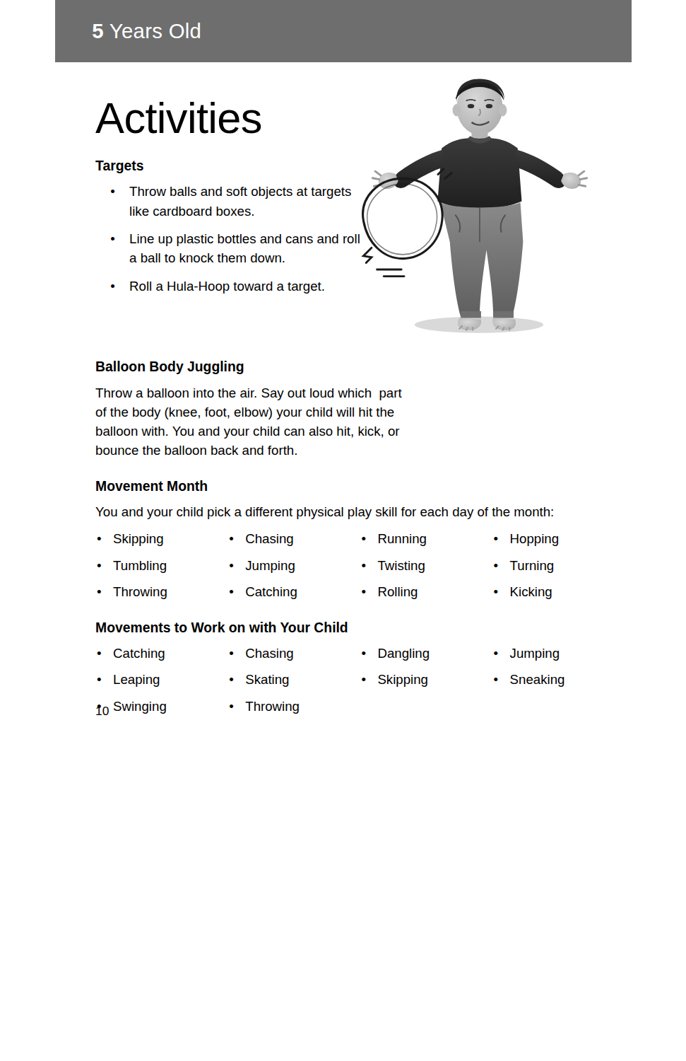5 Years Old
Activities
Targets
Throw balls and soft objects at targets like cardboard boxes.
Line up plastic bottles and cans and roll a ball to knock them down.
Roll a Hula-Hoop toward a target.
Balloon Body Juggling
Throw a balloon into the air. Say out loud which part of the body (knee, foot, elbow) your child will hit the balloon with. You and your child can also hit, kick, or bounce the balloon back and forth.
Movement Month
You and your child pick a different physical play skill for each day of the month:
Skipping
Chasing
Running
Hopping
Tumbling
Jumping
Twisting
Turning
Throwing
Catching
Rolling
Kicking
Movements to Work on with Your Child
Catching
Chasing
Dangling
Jumping
Leaping
Skating
Skipping
Sneaking
Swinging
Throwing
10